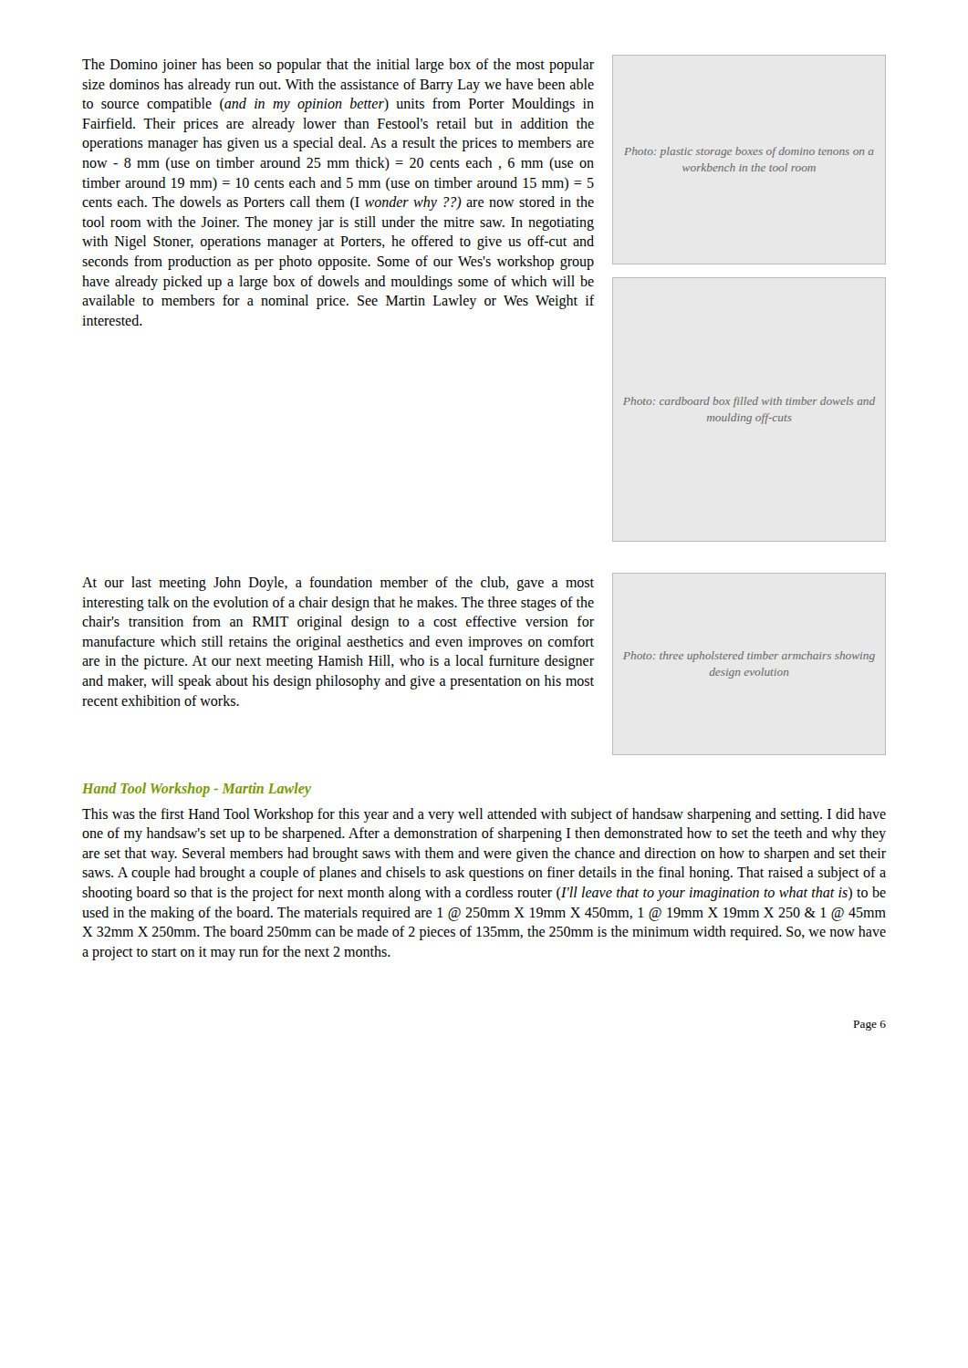Photo: plastic storage boxes of domino tenons on a workbench in the tool room
Photo: cardboard box filled with timber dowels and moulding off-cuts
The Domino joiner has been so popular that the initial large box of the most popular size dominos has already run out. With the assistance of Barry Lay we have been able to source compatible (and in my opinion better) units from Porter Mouldings in Fairfield. Their prices are already lower than Festool's retail but in addition the operations manager has given us a special deal. As a result the prices to members are now - 8 mm (use on timber around 25 mm thick) = 20 cents each , 6 mm (use on timber around 19 mm) = 10 cents each and 5 mm (use on timber around 15 mm) = 5 cents each. The dowels as Porters call them (I wonder why ??) are now stored in the tool room with the Joiner. The money jar is still under the mitre saw. In negotiating with Nigel Stoner, operations manager at Porters, he offered to give us off-cut and seconds from production as per photo opposite. Some of our Wes's workshop group have already picked up a large box of dowels and mouldings some of which will be available to members for a nominal price. See Martin Lawley or Wes Weight if interested.
Photo: three upholstered timber armchairs showing design evolution
At our last meeting John Doyle, a foundation member of the club, gave a most interesting talk on the evolution of a chair design that he makes. The three stages of the chair's transition from an RMIT original design to a cost effective version for manufacture which still retains the original aesthetics and even improves on comfort are in the picture. At our next meeting Hamish Hill, who is a local furniture designer and maker, will speak about his design philosophy and give a presentation on his most recent exhibition of works.
Hand Tool Workshop - Martin Lawley
This was the first Hand Tool Workshop for this year and a very well attended with subject of handsaw sharpening and setting. I did have one of my handsaw's set up to be sharpened. After a demonstration of sharpening I then demonstrated how to set the teeth and why they are set that way. Several members had brought saws with them and were given the chance and direction on how to sharpen and set their saws. A couple had brought a couple of planes and chisels to ask questions on finer details in the final honing. That raised a subject of a shooting board so that is the project for next month along with a cordless router (I'll leave that to your imagination to what that is) to be used in the making of the board. The materials required are 1 @ 250mm X 19mm X 450mm, 1 @ 19mm X 19mm X 250 & 1 @ 45mm X 32mm X 250mm. The board 250mm can be made of 2 pieces of 135mm, the 250mm is the minimum width required. So, we now have a project to start on it may run for the next 2 months.
Page 6